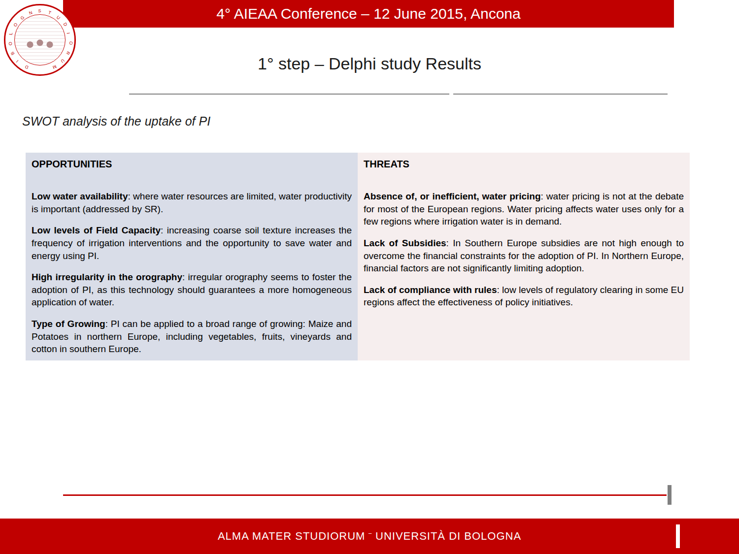4° AIEAA Conference – 12 June 2015, Ancona
S T U D I O R U M D I B O L O G N
1° step – Delphi study Results
SWOT analysis of the uptake of PI
| OPPORTUNITIES | THREATS |
| --- | --- |
| Low water availability : where water resources are limited, water productivity is important (addressed by SR). Low levels of Field Capacity : increasing coarse soil texture increases the frequency of irrigation interventions and the opportunity to save water and energy using PI. High irregularity in the orography : irregular orography seems to foster the adoption of PI, as this technology should guarantees a more homogeneous application of water. Type of Growing : PI can be applied to a broad range of growing: Maize and Potatoes in northern Europe, including vegetables, fruits, vineyards and cotton in southern Europe. | Absence of, or inefficient, water pricing : water pricing is not at the debate for most of the European regions. Water pricing affects water uses only for a few regions where irrigation water is in demand. Lack of Subsidies : In Southern Europe subsidies are not high enough to overcome the financial constraints for the adoption of PI. In Northern Europe, financial factors are not significantly limiting adoption. Lack of compliance with rules : low levels of regulatory clearing in some EU regions affect the effectiveness of policy initiatives. |
ALMA MATER STUDIORUM ‾ UNIVERSITÀ DI BOLOGNA